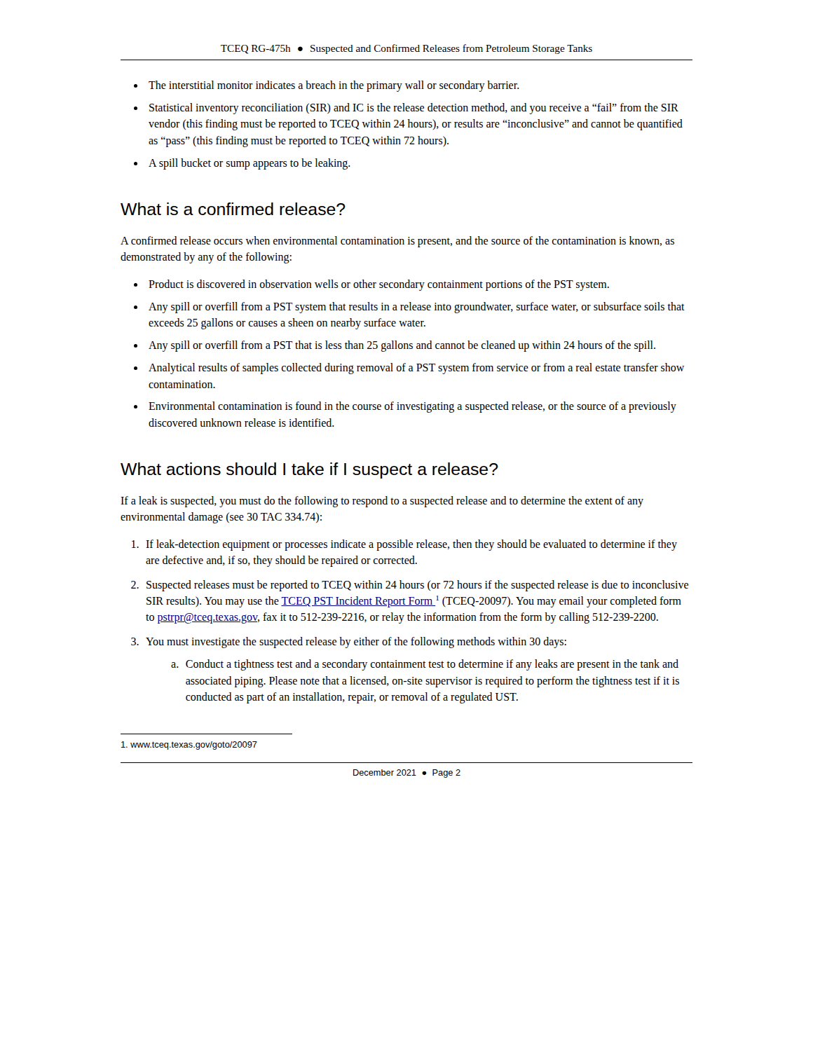TCEQ RG-475h ● Suspected and Confirmed Releases from Petroleum Storage Tanks
The interstitial monitor indicates a breach in the primary wall or secondary barrier.
Statistical inventory reconciliation (SIR) and IC is the release detection method, and you receive a “fail” from the SIR vendor (this finding must be reported to TCEQ within 24 hours), or results are “inconclusive” and cannot be quantified as “pass” (this finding must be reported to TCEQ within 72 hours).
A spill bucket or sump appears to be leaking.
What is a confirmed release?
A confirmed release occurs when environmental contamination is present, and the source of the contamination is known, as demonstrated by any of the following:
Product is discovered in observation wells or other secondary containment portions of the PST system.
Any spill or overfill from a PST system that results in a release into groundwater, surface water, or subsurface soils that exceeds 25 gallons or causes a sheen on nearby surface water.
Any spill or overfill from a PST that is less than 25 gallons and cannot be cleaned up within 24 hours of the spill.
Analytical results of samples collected during removal of a PST system from service or from a real estate transfer show contamination.
Environmental contamination is found in the course of investigating a suspected release, or the source of a previously discovered unknown release is identified.
What actions should I take if I suspect a release?
If a leak is suspected, you must do the following to respond to a suspected release and to determine the extent of any environmental damage (see 30 TAC 334.74):
If leak-detection equipment or processes indicate a possible release, then they should be evaluated to determine if they are defective and, if so, they should be repaired or corrected.
Suspected releases must be reported to TCEQ within 24 hours (or 72 hours if the suspected release is due to inconclusive SIR results). You may use the TCEQ PST Incident Report Form 1 (TCEQ-20097). You may email your completed form to pstrpr@tceq.texas.gov, fax it to 512-239-2216, or relay the information from the form by calling 512-239-2200.
You must investigate the suspected release by either of the following methods within 30 days:
Conduct a tightness test and a secondary containment test to determine if any leaks are present in the tank and associated piping. Please note that a licensed, on-site supervisor is required to perform the tightness test if it is conducted as part of an installation, repair, or removal of a regulated UST.
1. www.tceq.texas.gov/goto/20097
December 2021 ● Page 2